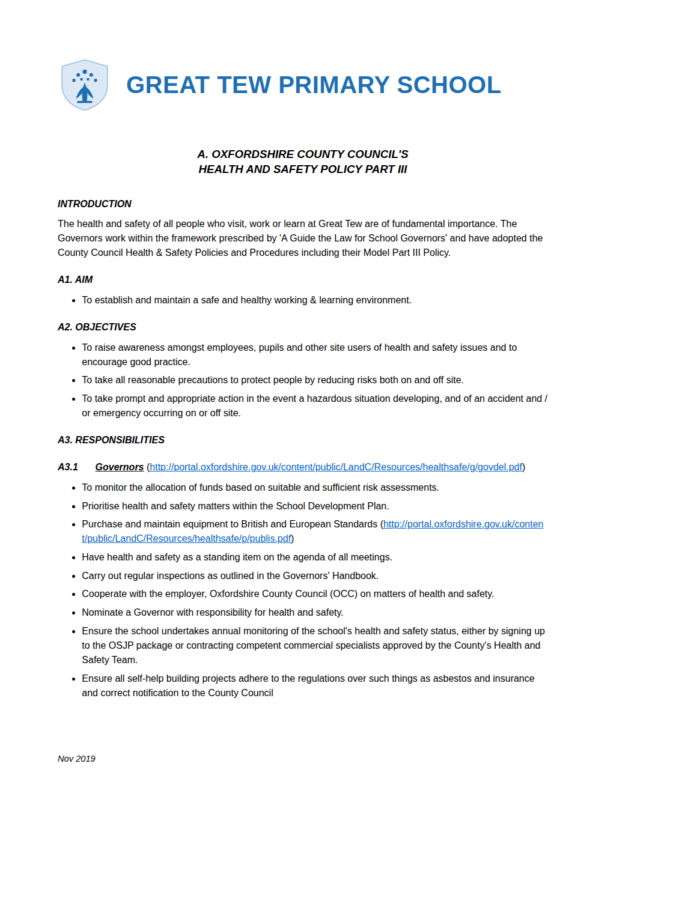GREAT TEW PRIMARY SCHOOL
A. OXFORDSHIRE COUNTY COUNCIL'S
HEALTH AND SAFETY POLICY PART III
INTRODUCTION
The health and safety of all people who visit, work or learn at Great Tew are of fundamental importance. The Governors work within the framework prescribed by 'A Guide the Law for School Governors' and have adopted the County Council Health & Safety Policies and Procedures including their Model Part III Policy.
A1. AIM
To establish and maintain a safe and healthy working & learning environment.
A2. OBJECTIVES
To raise awareness amongst employees, pupils and other site users of health and safety issues and to encourage good practice.
To take all reasonable precautions to protect people by reducing risks both on and off site.
To take prompt and appropriate action in the event a hazardous situation developing, and of an accident and / or emergency occurring on or off site.
A3. RESPONSIBILITIES
A3.1 Governors (http://portal.oxfordshire.gov.uk/content/public/LandC/Resources/healthsafe/g/govdel.pdf)
To monitor the allocation of funds based on suitable and sufficient risk assessments.
Prioritise health and safety matters within the School Development Plan.
Purchase and maintain equipment to British and European Standards (http://portal.oxfordshire.gov.uk/content/public/LandC/Resources/healthsafe/p/publis.pdf)
Have health and safety as a standing item on the agenda of all meetings.
Carry out regular inspections as outlined in the Governors' Handbook.
Cooperate with the employer, Oxfordshire County Council (OCC) on matters of health and safety.
Nominate a Governor with responsibility for health and safety.
Ensure the school undertakes annual monitoring of the school's health and safety status, either by signing up to the OSJP package or contracting competent commercial specialists approved by the County's Health and Safety Team.
Ensure all self-help building projects adhere to the regulations over such things as asbestos and insurance and correct notification to the County Council
Nov 2019